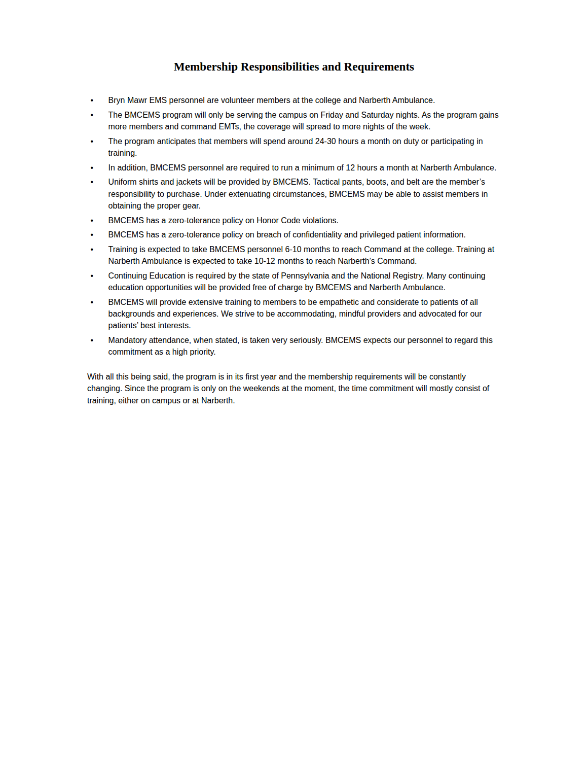Membership Responsibilities and Requirements
Bryn Mawr EMS personnel are volunteer members at the college and Narberth Ambulance.
The BMCEMS program will only be serving the campus on Friday and Saturday nights. As the program gains more members and command EMTs, the coverage will spread to more nights of the week.
The program anticipates that members will spend around 24-30 hours a month on duty or participating in training.
In addition, BMCEMS personnel are required to run a minimum of 12 hours a month at Narberth Ambulance.
Uniform shirts and jackets will be provided by BMCEMS. Tactical pants, boots, and belt are the member’s responsibility to purchase. Under extenuating circumstances, BMCEMS may be able to assist members in obtaining the proper gear.
BMCEMS has a zero-tolerance policy on Honor Code violations.
BMCEMS has a zero-tolerance policy on breach of confidentiality and privileged patient information.
Training is expected to take BMCEMS personnel 6-10 months to reach Command at the college. Training at Narberth Ambulance is expected to take 10-12 months to reach Narberth’s Command.
Continuing Education is required by the state of Pennsylvania and the National Registry. Many continuing education opportunities will be provided free of charge by BMCEMS and Narberth Ambulance.
BMCEMS will provide extensive training to members to be empathetic and considerate to patients of all backgrounds and experiences. We strive to be accommodating, mindful providers and advocated for our patients’ best interests.
Mandatory attendance, when stated, is taken very seriously. BMCEMS expects our personnel to regard this commitment as a high priority.
With all this being said, the program is in its first year and the membership requirements will be constantly changing. Since the program is only on the weekends at the moment, the time commitment will mostly consist of training, either on campus or at Narberth.